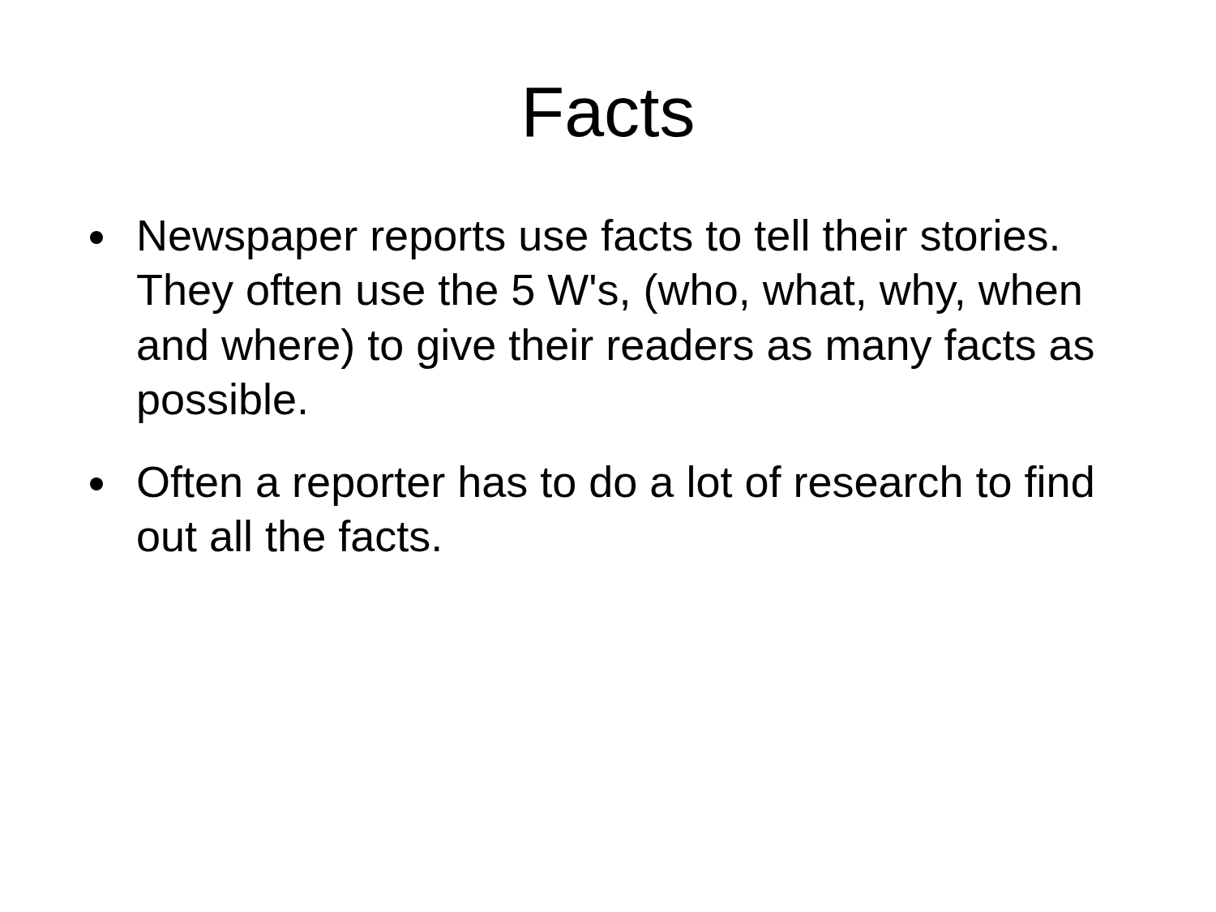Facts
Newspaper reports use facts to tell their stories. They often use the 5 W's, (who, what, why, when and where) to give their readers as many facts as possible.
Often a reporter has to do a lot of research to find out all the facts.